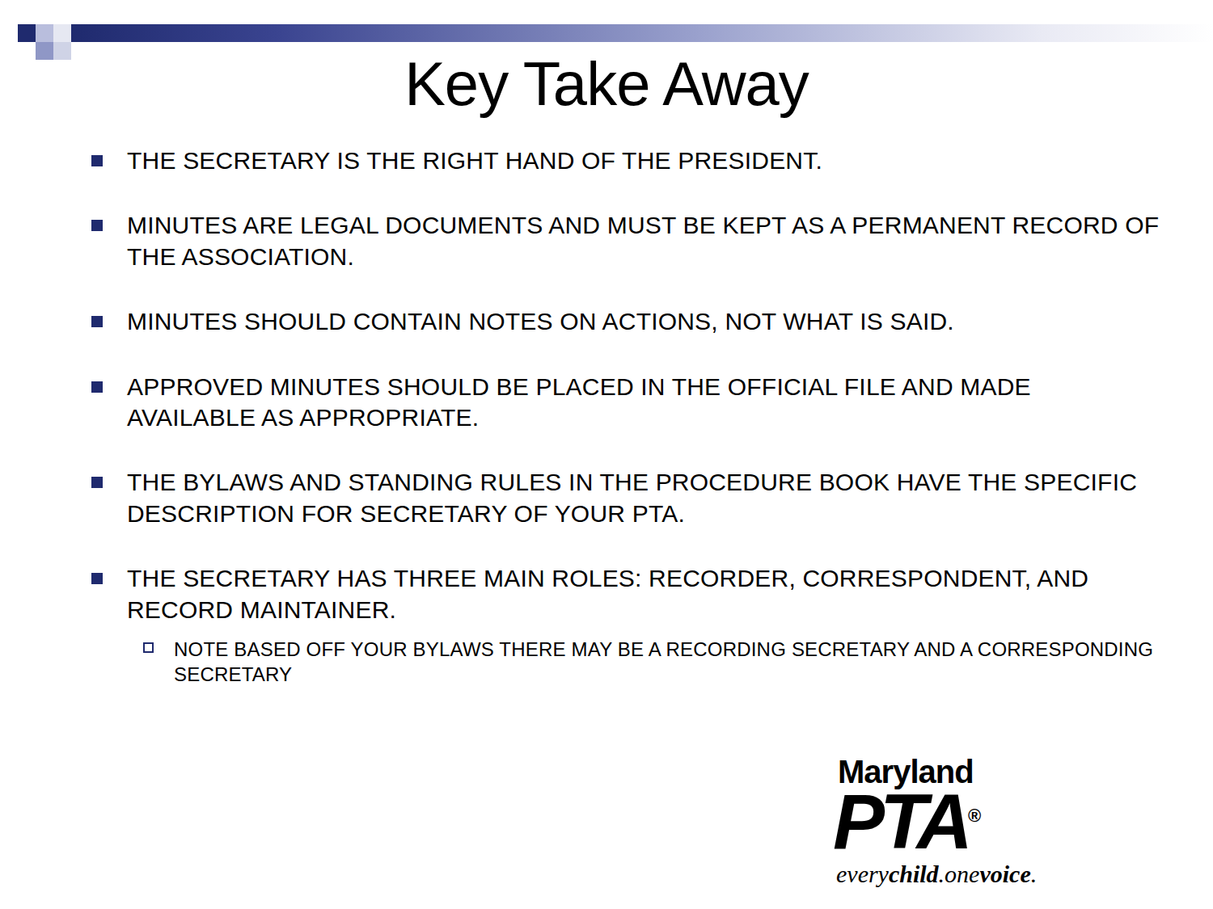Key Take Away
THE SECRETARY IS THE RIGHT HAND OF THE PRESIDENT.
MINUTES ARE LEGAL DOCUMENTS AND MUST BE KEPT AS A PERMANENT RECORD OF THE ASSOCIATION.
MINUTES SHOULD CONTAIN NOTES ON ACTIONS, NOT WHAT IS SAID.
APPROVED MINUTES SHOULD BE PLACED IN THE OFFICIAL FILE AND MADE AVAILABLE AS APPROPRIATE.
THE BYLAWS AND STANDING RULES IN THE PROCEDURE BOOK HAVE THE SPECIFIC DESCRIPTION FOR SECRETARY OF YOUR PTA.
THE SECRETARY HAS THREE MAIN ROLES: RECORDER, CORRESPONDENT, AND RECORD MAINTAINER.
NOTE BASED OFF YOUR BYLAWS THERE MAY BE A RECORDING SECRETARY AND A CORRESPONDING SECRETARY
Maryland
PTA®
every child.one voice.